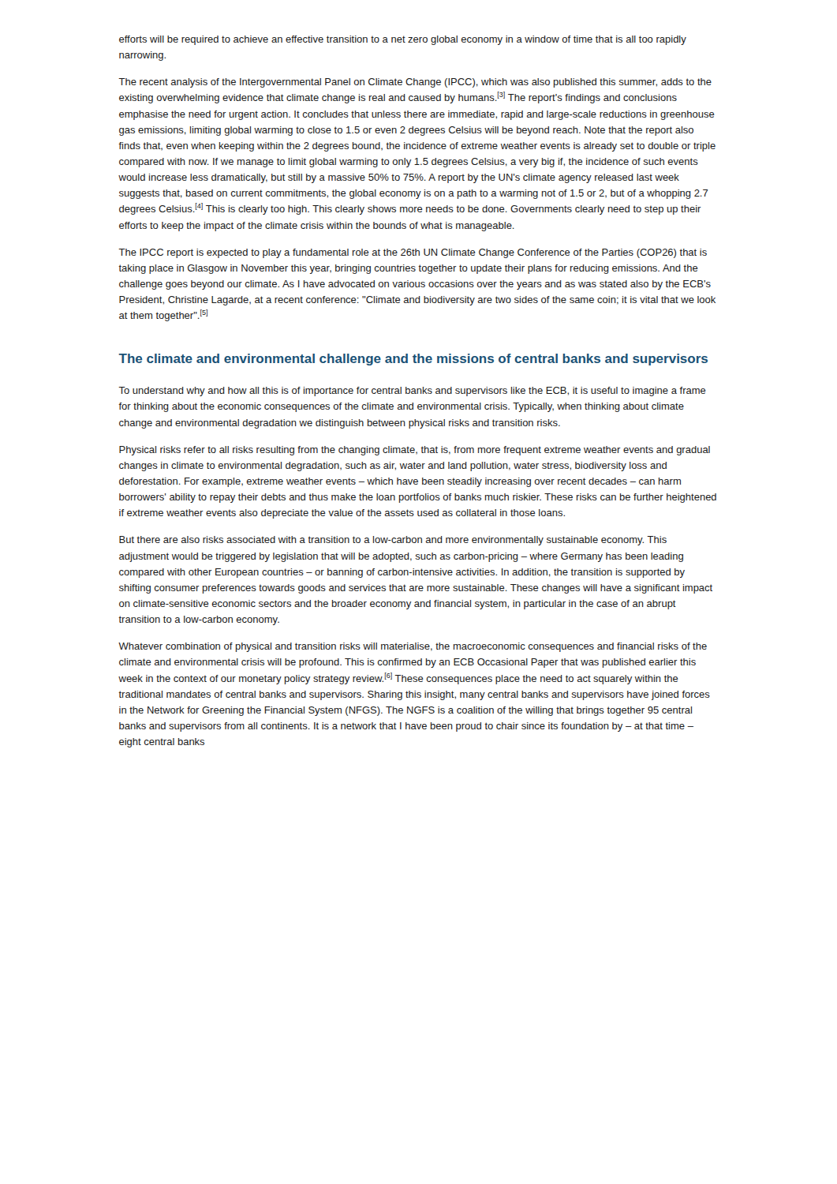efforts will be required to achieve an effective transition to a net zero global economy in a window of time that is all too rapidly narrowing.
The recent analysis of the Intergovernmental Panel on Climate Change (IPCC), which was also published this summer, adds to the existing overwhelming evidence that climate change is real and caused by humans.[3] The report's findings and conclusions emphasise the need for urgent action. It concludes that unless there are immediate, rapid and large-scale reductions in greenhouse gas emissions, limiting global warming to close to 1.5 or even 2 degrees Celsius will be beyond reach. Note that the report also finds that, even when keeping within the 2 degrees bound, the incidence of extreme weather events is already set to double or triple compared with now. If we manage to limit global warming to only 1.5 degrees Celsius, a very big if, the incidence of such events would increase less dramatically, but still by a massive 50% to 75%. A report by the UN's climate agency released last week suggests that, based on current commitments, the global economy is on a path to a warming not of 1.5 or 2, but of a whopping 2.7 degrees Celsius.[4] This is clearly too high. This clearly shows more needs to be done. Governments clearly need to step up their efforts to keep the impact of the climate crisis within the bounds of what is manageable.
The IPCC report is expected to play a fundamental role at the 26th UN Climate Change Conference of the Parties (COP26) that is taking place in Glasgow in November this year, bringing countries together to update their plans for reducing emissions. And the challenge goes beyond our climate. As I have advocated on various occasions over the years and as was stated also by the ECB's President, Christine Lagarde, at a recent conference: "Climate and biodiversity are two sides of the same coin; it is vital that we look at them together".[5]
The climate and environmental challenge and the missions of central banks and supervisors
To understand why and how all this is of importance for central banks and supervisors like the ECB, it is useful to imagine a frame for thinking about the economic consequences of the climate and environmental crisis. Typically, when thinking about climate change and environmental degradation we distinguish between physical risks and transition risks.
Physical risks refer to all risks resulting from the changing climate, that is, from more frequent extreme weather events and gradual changes in climate to environmental degradation, such as air, water and land pollution, water stress, biodiversity loss and deforestation. For example, extreme weather events – which have been steadily increasing over recent decades – can harm borrowers' ability to repay their debts and thus make the loan portfolios of banks much riskier. These risks can be further heightened if extreme weather events also depreciate the value of the assets used as collateral in those loans.
But there are also risks associated with a transition to a low-carbon and more environmentally sustainable economy. This adjustment would be triggered by legislation that will be adopted, such as carbon-pricing – where Germany has been leading compared with other European countries – or banning of carbon-intensive activities. In addition, the transition is supported by shifting consumer preferences towards goods and services that are more sustainable. These changes will have a significant impact on climate-sensitive economic sectors and the broader economy and financial system, in particular in the case of an abrupt transition to a low-carbon economy.
Whatever combination of physical and transition risks will materialise, the macroeconomic consequences and financial risks of the climate and environmental crisis will be profound. This is confirmed by an ECB Occasional Paper that was published earlier this week in the context of our monetary policy strategy review.[6] These consequences place the need to act squarely within the traditional mandates of central banks and supervisors. Sharing this insight, many central banks and supervisors have joined forces in the Network for Greening the Financial System (NFGS). The NGFS is a coalition of the willing that brings together 95 central banks and supervisors from all continents. It is a network that I have been proud to chair since its foundation by – at that time – eight central banks